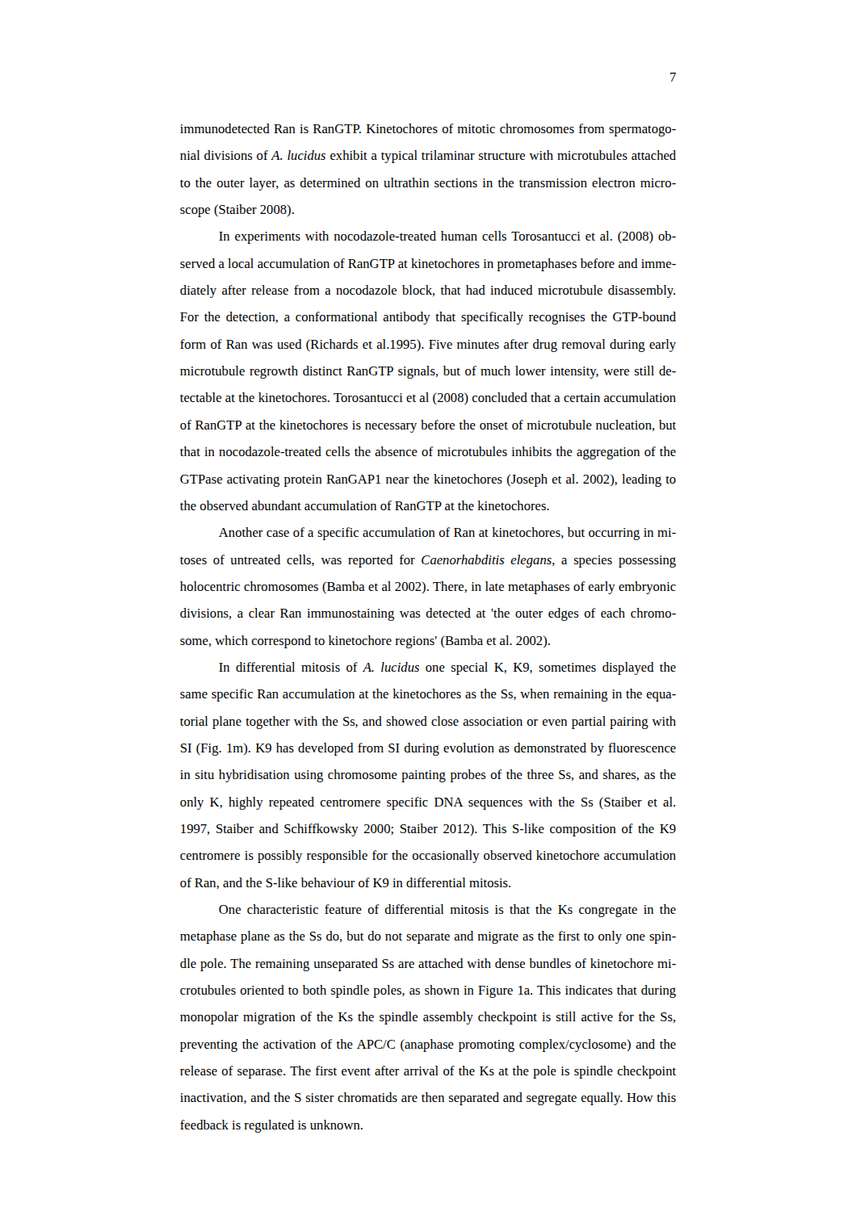7
immunodetected Ran is RanGTP. Kinetochores of mitotic chromosomes from spermatogonial divisions of A. lucidus exhibit a typical trilaminar structure with microtubules attached to the outer layer, as determined on ultrathin sections in the transmission electron microscope (Staiber 2008).
In experiments with nocodazole-treated human cells Torosantucci et al. (2008) observed a local accumulation of RanGTP at kinetochores in prometaphases before and immediately after release from a nocodazole block, that had induced microtubule disassembly. For the detection, a conformational antibody that specifically recognises the GTP-bound form of Ran was used (Richards et al.1995). Five minutes after drug removal during early microtubule regrowth distinct RanGTP signals, but of much lower intensity, were still detectable at the kinetochores. Torosantucci et al (2008) concluded that a certain accumulation of RanGTP at the kinetochores is necessary before the onset of microtubule nucleation, but that in nocodazole-treated cells the absence of microtubules inhibits the aggregation of the GTPase activating protein RanGAP1 near the kinetochores (Joseph et al. 2002), leading to the observed abundant accumulation of RanGTP at the kinetochores.
Another case of a specific accumulation of Ran at kinetochores, but occurring in mitoses of untreated cells, was reported for Caenorhabditis elegans, a species possessing holocentric chromosomes (Bamba et al 2002). There, in late metaphases of early embryonic divisions, a clear Ran immunostaining was detected at 'the outer edges of each chromosome, which correspond to kinetochore regions' (Bamba et al. 2002).
In differential mitosis of A. lucidus one special K, K9, sometimes displayed the same specific Ran accumulation at the kinetochores as the Ss, when remaining in the equatorial plane together with the Ss, and showed close association or even partial pairing with SI (Fig. 1m). K9 has developed from SI during evolution as demonstrated by fluorescence in situ hybridisation using chromosome painting probes of the three Ss, and shares, as the only K, highly repeated centromere specific DNA sequences with the Ss (Staiber et al. 1997, Staiber and Schiffkowsky 2000; Staiber 2012). This S-like composition of the K9 centromere is possibly responsible for the occasionally observed kinetochore accumulation of Ran, and the S-like behaviour of K9 in differential mitosis.
One characteristic feature of differential mitosis is that the Ks congregate in the metaphase plane as the Ss do, but do not separate and migrate as the first to only one spindle pole. The remaining unseparated Ss are attached with dense bundles of kinetochore microtubules oriented to both spindle poles, as shown in Figure 1a. This indicates that during monopolar migration of the Ks the spindle assembly checkpoint is still active for the Ss, preventing the activation of the APC/C (anaphase promoting complex/cyclosome) and the release of separase. The first event after arrival of the Ks at the pole is spindle checkpoint inactivation, and the S sister chromatids are then separated and segregate equally. How this feedback is regulated is unknown.